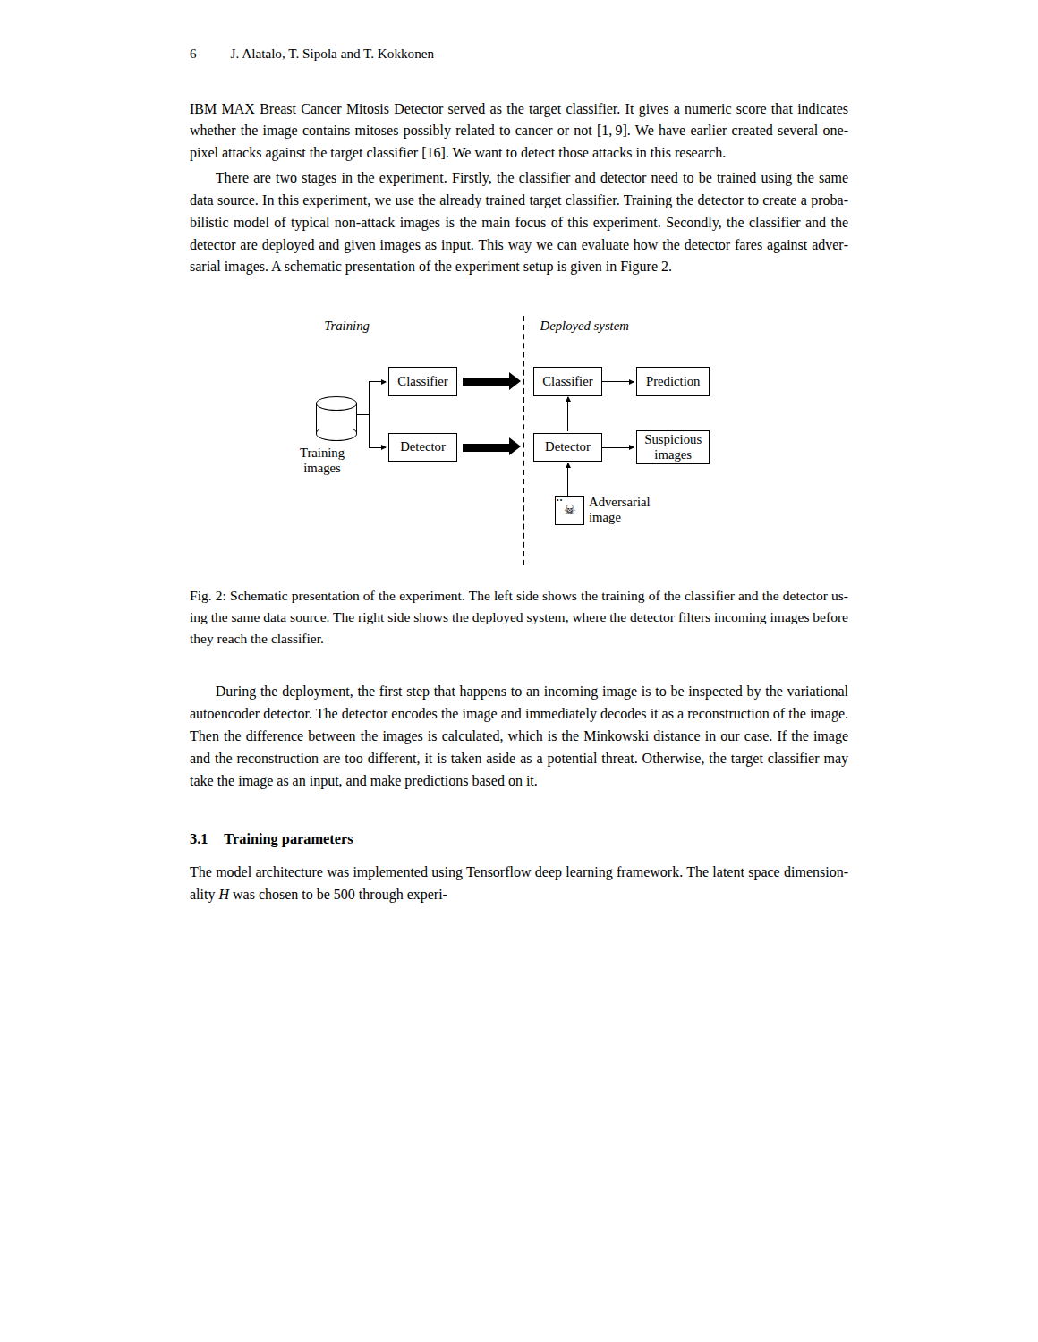6 J. Alatalo, T. Sipola and T. Kokkonen
IBM MAX Breast Cancer Mitosis Detector served as the target classifier. It gives a numeric score that indicates whether the image contains mitoses possibly related to cancer or not [1, 9]. We have earlier created several one-pixel attacks against the target classifier [16]. We want to detect those attacks in this research.
There are two stages in the experiment. Firstly, the classifier and detector need to be trained using the same data source. In this experiment, we use the already trained target classifier. Training the detector to create a probabilistic model of typical non-attack images is the main focus of this experiment. Secondly, the classifier and the detector are deployed and given images as input. This way we can evaluate how the detector fares against adversarial images. A schematic presentation of the experiment setup is given in Figure 2.
Training Deployed system
Training
images
Classifier
Detector
Classifier
Detector
Prediction
Suspicious
images
•• ☠
Adversarial
image
Fig. 2: Schematic presentation of the experiment. The left side shows the training of the classifier and the detector using the same data source. The right side shows the deployed system, where the detector filters incoming images before they reach the classifier.
During the deployment, the first step that happens to an incoming image is to be inspected by the variational autoencoder detector. The detector encodes the image and immediately decodes it as a reconstruction of the image. Then the difference between the images is calculated, which is the Minkowski distance in our case. If the image and the reconstruction are too different, it is taken aside as a potential threat. Otherwise, the target classifier may take the image as an input, and make predictions based on it.
3.1 Training parameters
The model architecture was implemented using Tensorflow deep learning framework. The latent space dimensionality H was chosen to be 500 through experi-